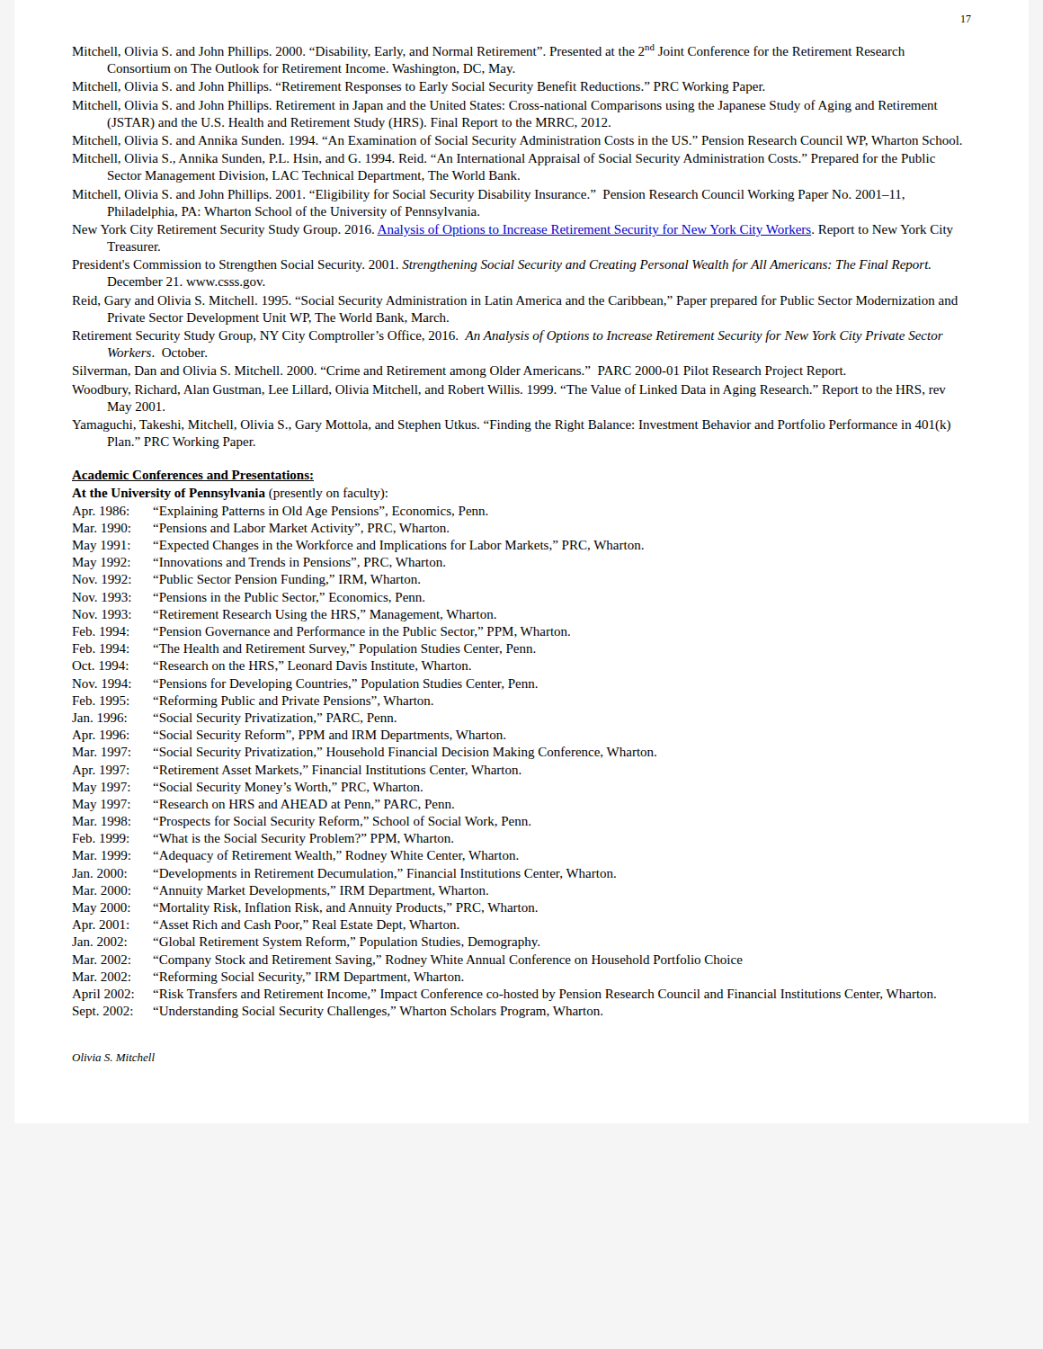17
Mitchell, Olivia S. and John Phillips. 2000. “Disability, Early, and Normal Retirement”. Presented at the 2nd Joint Conference for the Retirement Research Consortium on The Outlook for Retirement Income. Washington, DC, May.
Mitchell, Olivia S. and John Phillips. “Retirement Responses to Early Social Security Benefit Reductions.” PRC Working Paper.
Mitchell, Olivia S. and John Phillips. Retirement in Japan and the United States: Cross-national Comparisons using the Japanese Study of Aging and Retirement (JSTAR) and the U.S. Health and Retirement Study (HRS). Final Report to the MRRC, 2012.
Mitchell, Olivia S. and Annika Sunden. 1994. “An Examination of Social Security Administration Costs in the US.” Pension Research Council WP, Wharton School.
Mitchell, Olivia S., Annika Sunden, P.L. Hsin, and G. 1994. Reid. “An International Appraisal of Social Security Administration Costs.” Prepared for the Public Sector Management Division, LAC Technical Department, The World Bank.
Mitchell, Olivia S. and John Phillips. 2001. “Eligibility for Social Security Disability Insurance.” Pension Research Council Working Paper No. 2001–11, Philadelphia, PA: Wharton School of the University of Pennsylvania.
New York City Retirement Security Study Group. 2016. Analysis of Options to Increase Retirement Security for New York City Workers. Report to New York City Treasurer.
President's Commission to Strengthen Social Security. 2001. Strengthening Social Security and Creating Personal Wealth for All Americans: The Final Report. December 21. www.csss.gov.
Reid, Gary and Olivia S. Mitchell. 1995. “Social Security Administration in Latin America and the Caribbean,” Paper prepared for Public Sector Modernization and Private Sector Development Unit WP, The World Bank, March.
Retirement Security Study Group, NY City Comptroller’s Office, 2016. An Analysis of Options to Increase Retirement Security for New York City Private Sector Workers. October.
Silverman, Dan and Olivia S. Mitchell. 2000. “Crime and Retirement among Older Americans.” PARC 2000-01 Pilot Research Project Report.
Woodbury, Richard, Alan Gustman, Lee Lillard, Olivia Mitchell, and Robert Willis. 1999. “The Value of Linked Data in Aging Research.” Report to the HRS, rev May 2001.
Yamaguchi, Takeshi, Mitchell, Olivia S., Gary Mottola, and Stephen Utkus. “Finding the Right Balance: Investment Behavior and Portfolio Performance in 401(k) Plan.” PRC Working Paper.
Academic Conferences and Presentations:
At the University of Pennsylvania (presently on faculty):
| Apr. 1986: | “Explaining Patterns in Old Age Pensions”, Economics, Penn. |
| Mar. 1990: | “Pensions and Labor Market Activity”, PRC, Wharton. |
| May 1991: | “Expected Changes in the Workforce and Implications for Labor Markets,” PRC, Wharton. |
| May 1992: | “Innovations and Trends in Pensions”, PRC, Wharton. |
| Nov. 1992: | “Public Sector Pension Funding,” IRM, Wharton. |
| Nov. 1993: | “Pensions in the Public Sector,” Economics, Penn. |
| Nov. 1993: | “Retirement Research Using the HRS,” Management, Wharton. |
| Feb. 1994: | “Pension Governance and Performance in the Public Sector,” PPM, Wharton. |
| Feb. 1994: | “The Health and Retirement Survey,” Population Studies Center, Penn. |
| Oct. 1994: | “Research on the HRS,” Leonard Davis Institute, Wharton. |
| Nov. 1994: | “Pensions for Developing Countries,” Population Studies Center, Penn. |
| Feb. 1995: | “Reforming Public and Private Pensions”, Wharton. |
| Jan. 1996: | “Social Security Privatization,” PARC, Penn. |
| Apr. 1996: | “Social Security Reform”, PPM and IRM Departments, Wharton. |
| Mar. 1997: | “Social Security Privatization,” Household Financial Decision Making Conference, Wharton. |
| Apr. 1997: | “Retirement Asset Markets,” Financial Institutions Center, Wharton. |
| May 1997: | “Social Security Money’s Worth,” PRC, Wharton. |
| May 1997: | “Research on HRS and AHEAD at Penn,” PARC, Penn. |
| Mar. 1998: | “Prospects for Social Security Reform,” School of Social Work, Penn. |
| Feb. 1999: | “What is the Social Security Problem?” PPM, Wharton. |
| Mar. 1999: | “Adequacy of Retirement Wealth,” Rodney White Center, Wharton. |
| Jan. 2000: | “Developments in Retirement Decumulation,” Financial Institutions Center, Wharton. |
| Mar. 2000: | “Annuity Market Developments,” IRM Department, Wharton. |
| May 2000: | “Mortality Risk, Inflation Risk, and Annuity Products,” PRC, Wharton. |
| Apr. 2001: | “Asset Rich and Cash Poor,” Real Estate Dept, Wharton. |
| Jan. 2002: | “Global Retirement System Reform,” Population Studies, Demography. |
| Mar. 2002: | “Company Stock and Retirement Saving,” Rodney White Annual Conference on Household Portfolio Choice |
| Mar. 2002: | “Reforming Social Security,” IRM Department, Wharton. |
| April 2002: | “Risk Transfers and Retirement Income,” Impact Conference co-hosted by Pension Research Council and Financial Institutions Center, Wharton. |
| Sept. 2002: | “Understanding Social Security Challenges,” Wharton Scholars Program, Wharton. |
Olivia S. Mitchell